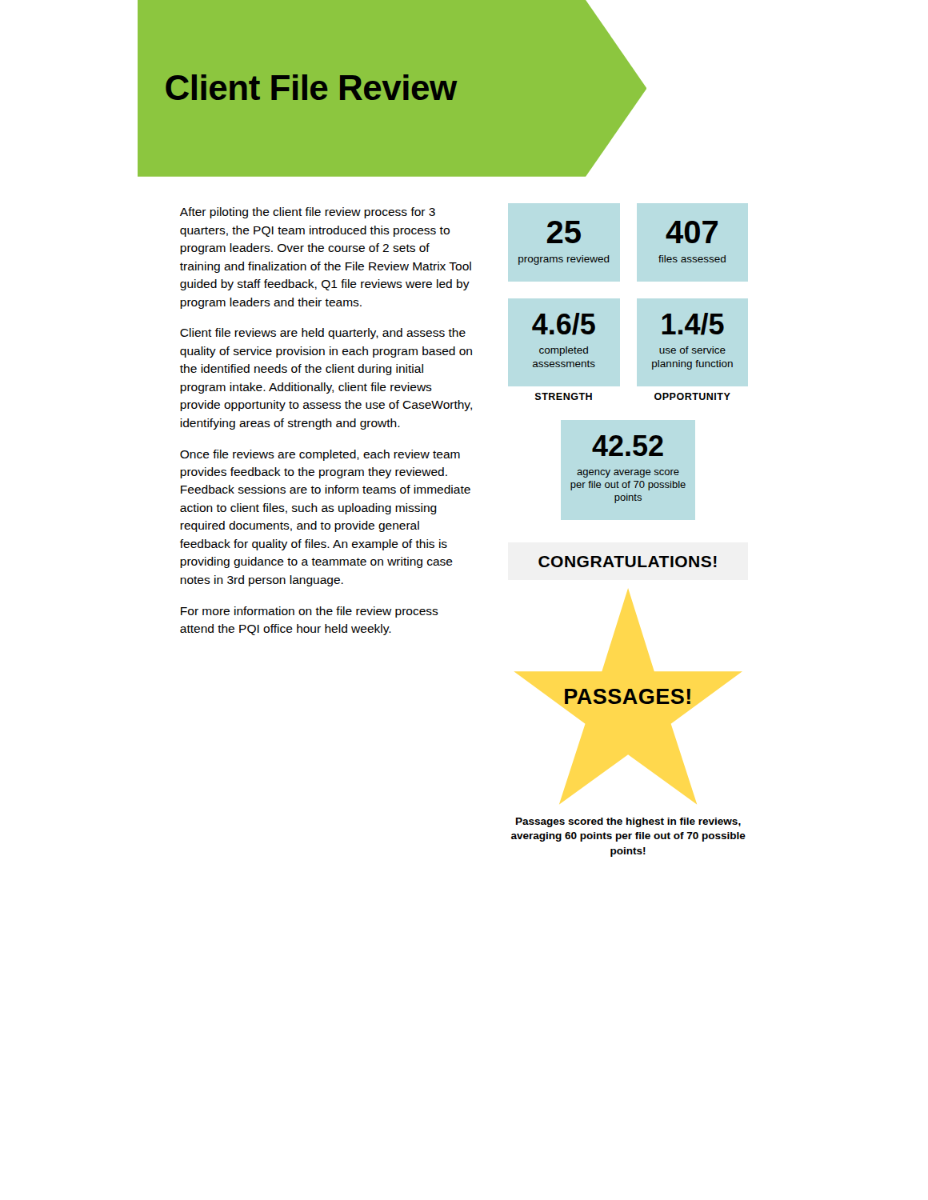Client File Review
After piloting the client file review process for 3 quarters, the PQI team introduced this process to program leaders. Over the course of 2 sets of training and finalization of the File Review Matrix Tool guided by staff feedback, Q1 file reviews were led by program leaders and their teams.
Client file reviews are held quarterly, and assess the quality of service provision in each program based on the identified needs of the client during initial program intake. Additionally, client file reviews provide opportunity to assess the use of CaseWorthy, identifying areas of strength and growth.
Once file reviews are completed, each review team provides feedback to the program they reviewed. Feedback sessions are to inform teams of immediate action to client files, such as uploading missing required documents, and to provide general feedback for quality of files. An example of this is providing guidance to a teammate on writing case notes in 3rd person language.
For more information on the file review process attend the PQI office hour held weekly.
25 programs reviewed
407 files assessed
4.6/5 completed assessments
1.4/5 use of service planning function
STRENGTH
OPPORTUNITY
42.52 agency average score per file out of 70 possible points
CONGRATULATIONS!
PASSAGES!
Passages scored the highest in file reviews, averaging 60 points per file out of 70 possible points!